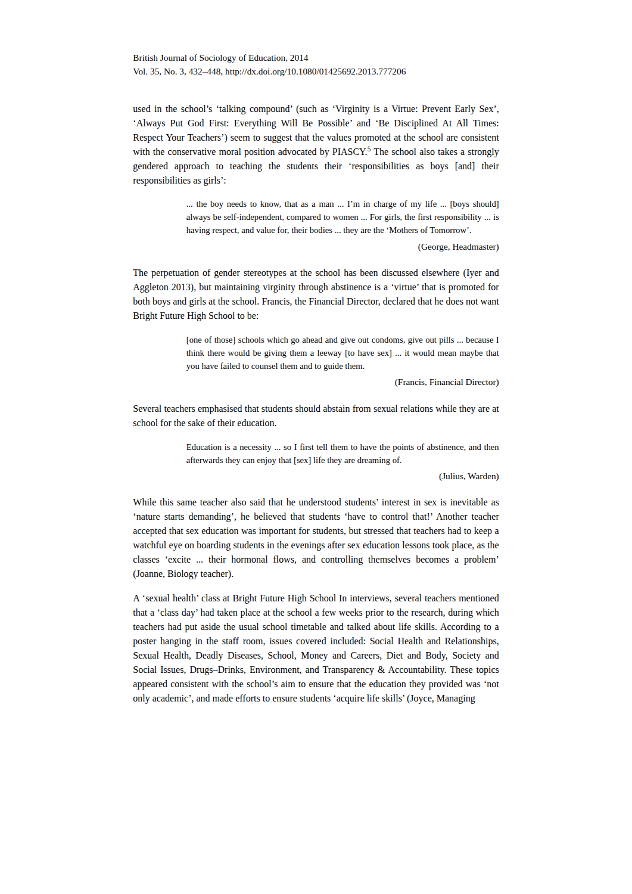British Journal of Sociology of Education, 2014
Vol. 35, No. 3, 432–448, http://dx.doi.org/10.1080/01425692.2013.777206
used in the school’s ‘talking compound’ (such as ‘Virginity is a Virtue: Prevent Early Sex’, ‘Always Put God First: Everything Will Be Possible’ and ‘Be Disciplined At All Times: Respect Your Teachers’) seem to suggest that the values promoted at the school are consistent with the conservative moral position advocated by PIASCY.5 The school also takes a strongly gendered approach to teaching the students their ‘responsibilities as boys [and] their responsibilities as girls’:
... the boy needs to know, that as a man ... I’m in charge of my life ... [boys should] always be self-independent, compared to women ... For girls, the first responsibility ... is having respect, and value for, their bodies ... they are the ‘Mothers of Tomorrow’.
(George, Headmaster)
The perpetuation of gender stereotypes at the school has been discussed elsewhere (Iyer and Aggleton 2013), but maintaining virginity through abstinence is a ‘virtue’ that is promoted for both boys and girls at the school. Francis, the Financial Director, declared that he does not want Bright Future High School to be:
[one of those] schools which go ahead and give out condoms, give out pills ... because I think there would be giving them a leeway [to have sex] ... it would mean maybe that you have failed to counsel them and to guide them.
(Francis, Financial Director)
Several teachers emphasised that students should abstain from sexual relations while they are at school for the sake of their education.
Education is a necessity ... so I first tell them to have the points of abstinence, and then afterwards they can enjoy that [sex] life they are dreaming of.
(Julius, Warden)
While this same teacher also said that he understood students’ interest in sex is inevitable as ‘nature starts demanding’, he believed that students ‘have to control that!’ Another teacher accepted that sex education was important for students, but stressed that teachers had to keep a watchful eye on boarding students in the evenings after sex education lessons took place, as the classes ‘excite ... their hormonal flows, and controlling themselves becomes a problem’ (Joanne, Biology teacher).
A ‘sexual health’ class at Bright Future High School In interviews, several teachers mentioned that a ‘class day’ had taken place at the school a few weeks prior to the research, during which teachers had put aside the usual school timetable and talked about life skills. According to a poster hanging in the staff room, issues covered included: Social Health and Relationships, Sexual Health, Deadly Diseases, School, Money and Careers, Diet and Body, Society and Social Issues, Drugs–Drinks, Environment, and Transparency & Accountability. These topics appeared consistent with the school’s aim to ensure that the education they provided was ‘not only academic’, and made efforts to ensure students ‘acquire life skills’ (Joyce, Managing